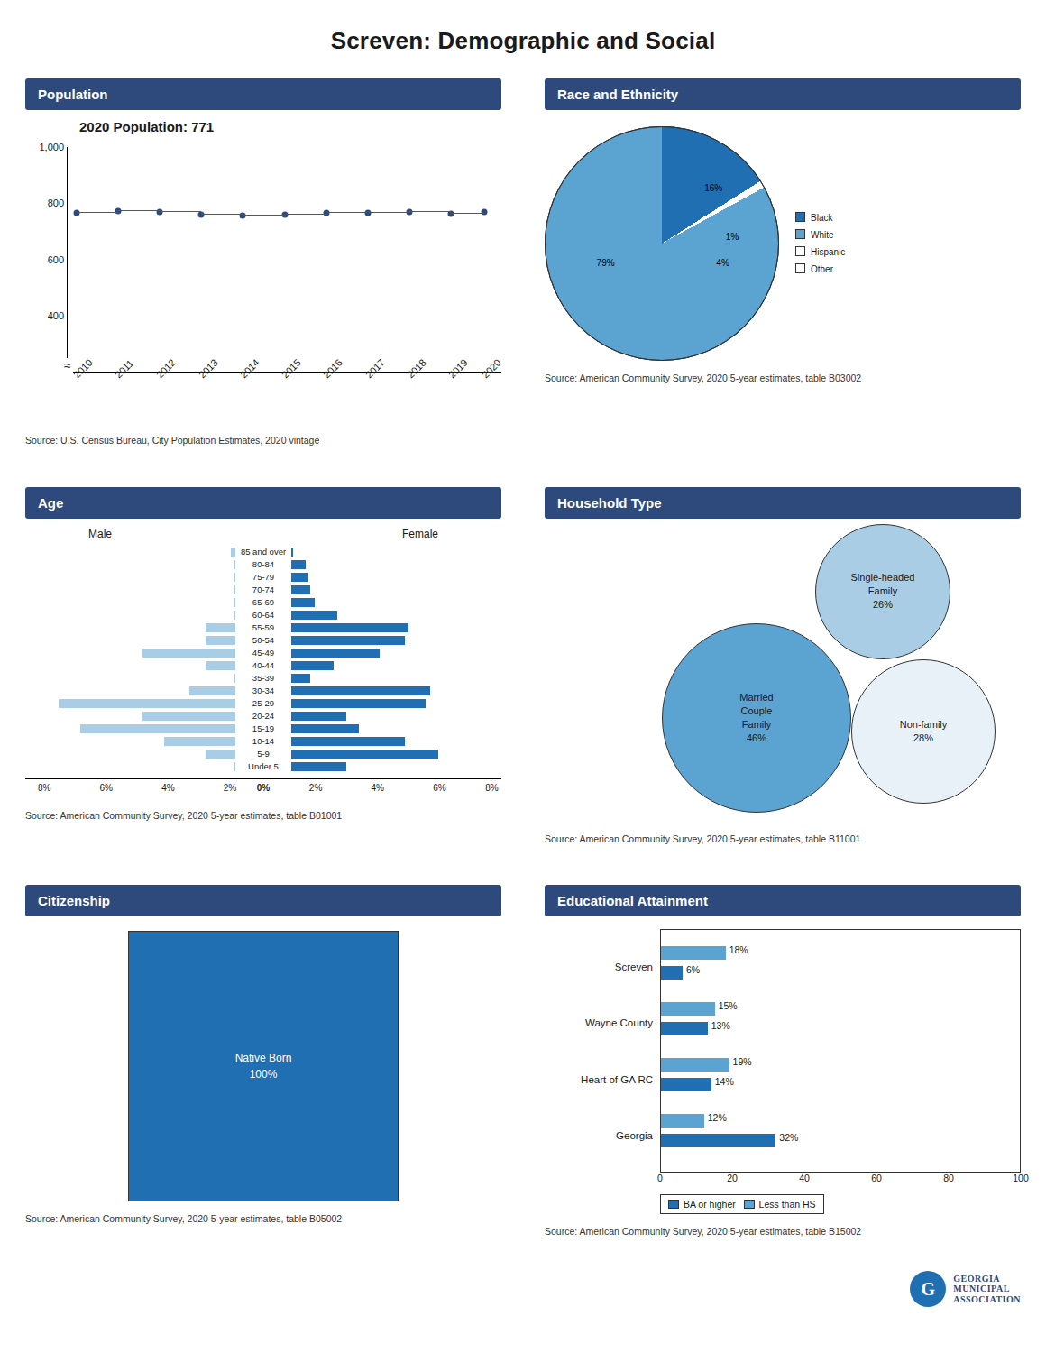Screven: Demographic and Social
Population
2020 Population: 771
1,000
800
600
400
≈
2010 2011 2012 2013 2014 2015 2016 2017 2018 2019 2020
Source: U.S. Census Bureau, City Population Estimates, 2020 vintage
Race and Ethnicity
16% 1% 4% 79%
Black
White
Hispanic
Other
Source: American Community Survey, 2020 5-year estimates, table B03002
Age
Male Female
85 and over
80-84
75-79
70-74
65-69
60-64
55-59
50-54
45-49
40-44
35-39
30-34
25-29
20-24
15-19
10-14
5-9
Under 5
8% 6% 4% 2% 0% 2% 4% 6% 8%
Source: American Community Survey, 2020 5-year estimates, table B01001
Household Type
Single-headed
Family
26%
Married
Couple
Family
46%
Non-family
28%
Source: American Community Survey, 2020 5-year estimates, table B11001
Citizenship
Native Born
100%
Source: American Community Survey, 2020 5-year estimates, table B05002
Educational Attainment
Screven
Wayne County
Heart of GA RC
Georgia
18%
6%
15%
13%
19%
14%
12%
32%
0 20 40 60 80 100
BA or higher Less than HS
Source: American Community Survey, 2020 5-year estimates, table B15002
G
GEORGIA
MUNICIPAL
ASSOCIATION